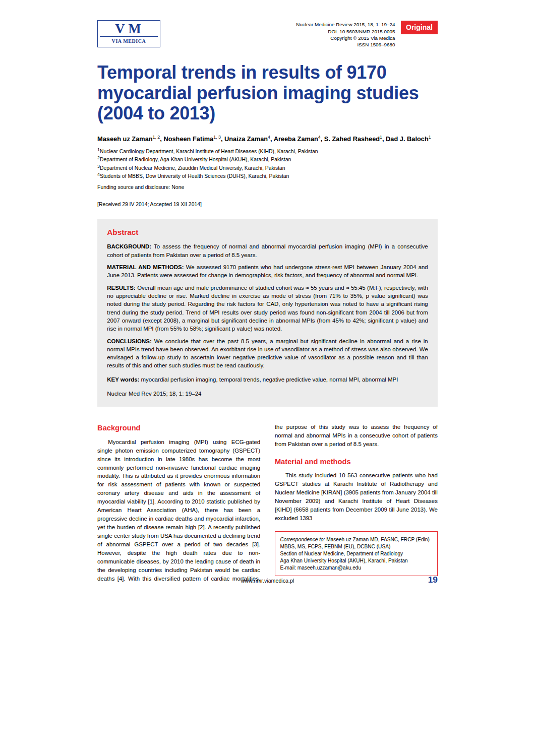VM
VIA MEDICA
Nuclear Medicine Review 2015, 18, 1: 19–24
DOI: 10.5603/NMR.2015.0005
Copyright © 2015 Via Medica
ISSN 1506–9680
Original
Temporal trends in results of 9170 myocardial perfusion imaging studies (2004 to 2013)
Maseeh uz Zaman1, 2, Nosheen Fatima1, 3, Unaiza Zaman4, Areeba Zaman4, S. Zahed Rasheed1, Dad J. Baloch1
1Nuclear Cardiology Department, Karachi Institute of Heart Diseases (KIHD), Karachi, Pakistan
2Department of Radiology, Aga Khan University Hospital (AKUH), Karachi, Pakistan
3Department of Nuclear Medicine, Ziauddin Medical University, Karachi, Pakistan
4Students of MBBS, Dow University of Health Sciences (DUHS), Karachi, Pakistan
Funding source and disclosure: None
[Received 29 IV 2014; Accepted 19 XII 2014]
Abstract
BACKGROUND: To assess the frequency of normal and abnormal myocardial perfusion imaging (MPI) in a consecutive cohort of patients from Pakistan over a period of 8.5 years.
MATERIAL AND METHODS: We assessed 9170 patients who had undergone stress-rest MPI between January 2004 and June 2013. Patients were assessed for change in demographics, risk factors, and frequency of abnormal and normal MPI.
RESULTS: Overall mean age and male predominance of studied cohort was ≈ 55 years and ≈ 55:45 (M:F), respectively, with no appreciable decline or rise. Marked decline in exercise as mode of stress (from 71% to 35%, p value significant) was noted during the study period. Regarding the risk factors for CAD, only hypertension was noted to have a significant rising trend during the study period. Trend of MPI results over study period was found non-significant from 2004 till 2006 but from 2007 onward (except 2008), a marginal but significant decline in abnormal MPIs (from 45% to 42%; significant p value) and rise in normal MPI (from 55% to 58%; significant p value) was noted.
CONCLUSIONS: We conclude that over the past 8.5 years, a marginal but significant decline in abnormal and a rise in normal MPIs trend have been observed. An exorbitant rise in use of vasodilator as a method of stress was also observed. We envisaged a follow-up study to ascertain lower negative predictive value of vasodilator as a possible reason and till than results of this and other such studies must be read cautiously.
KEY words: myocardial perfusion imaging, temporal trends, negative predictive value, normal MPI, abnormal MPI
Nuclear Med Rev 2015; 18, 1: 19–24
Background
Myocardial perfusion imaging (MPI) using ECG-gated single photon emission computerized tomography (GSPECT) since its introduction in late 1980s has become the most commonly performed non-invasive functional cardiac imaging modality. This is attributed as it provides enormous information for risk assessment of patients with known or suspected coronary artery disease and aids in the assessment of myocardial viability [1]. According to 2010 statistic published by American Heart Association (AHA), there has been a progressive decline in cardiac deaths and myocardial infarction, yet the burden of disease remain high [2]. A recently published single center study from USA has documented a declining trend of abnormal GSPECT over a period of two decades [3]. However, despite the high death rates due to non-communicable diseases, by 2010 the leading cause of death in the developing countries including Pakistan would be cardiac deaths [4]. With this diversified pattern of cardiac mortalities, the purpose of this study was to assess the frequency of normal and abnormal MPIs in a consecutive cohort of patients from Pakistan over a period of 8.5 years.
Material and methods
This study included 10 563 consecutive patients who had GSPECT studies at Karachi Institute of Radiotherapy and Nuclear Medicine [KIRAN] (3905 patients from January 2004 till November 2009) and Karachi Institute of Heart Diseases [KIHD] (6658 patients from December 2009 till June 2013). We excluded 1393
Correspondence to: Maseeh uz Zaman MD, FASNC, FRCP (Edin)
MBBS, MS, FCPS, FEBNM (EU), DCBNC (USA)
Section of Nuclear Medicine, Department of Radiology
Aga Khan University Hospital (AKUH), Karachi, Pakistan
E-mail: maseeh.uzzaman@aku.edu
www.nmr.viamedica.pl
19